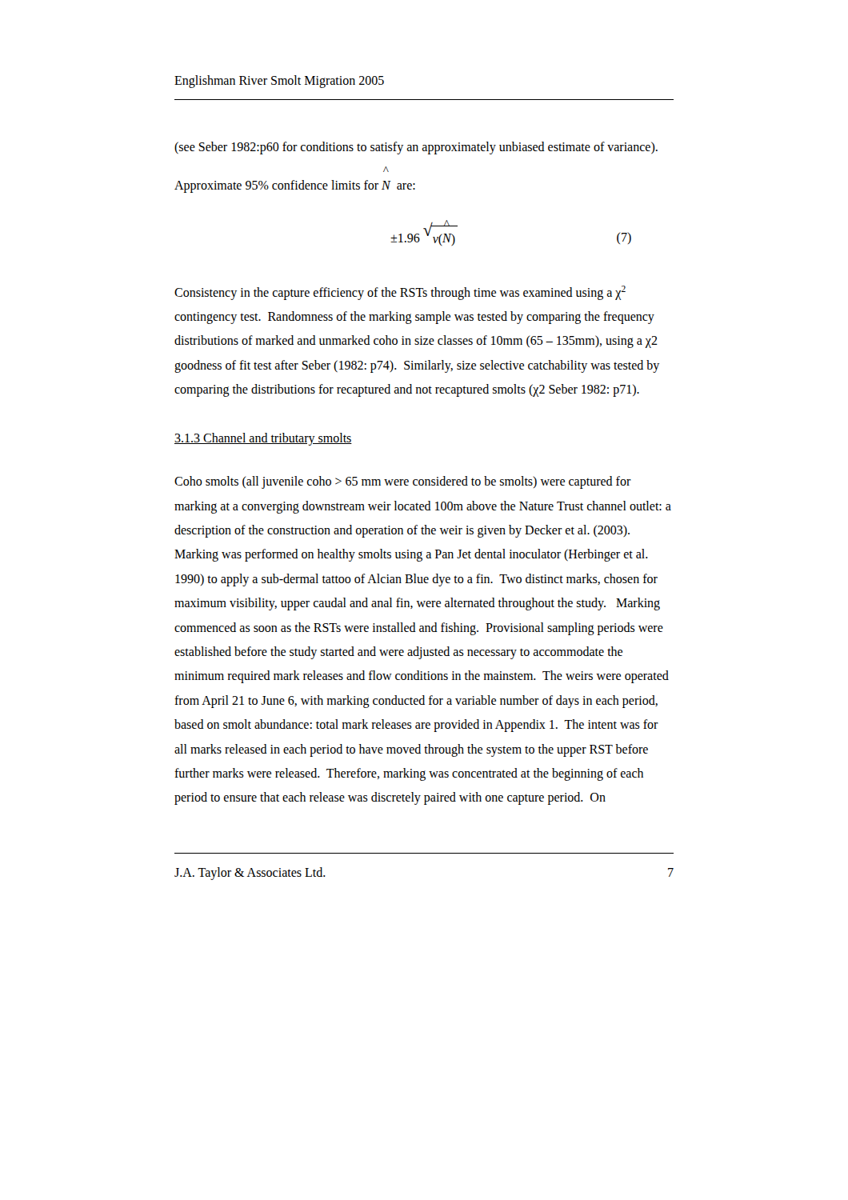Englishman River Smolt Migration 2005
(see Seber 1982:p60 for conditions to satisfy an approximately unbiased estimate of variance).
Approximate 95% confidence limits for ^N are:
±1.96 v(^N) (7)
Consistency in the capture efficiency of the RSTs through time was examined using a χ2 contingency test. Randomness of the marking sample was tested by comparing the frequency distributions of marked and unmarked coho in size classes of 10mm (65 – 135mm), using a χ2 goodness of fit test after Seber (1982: p74). Similarly, size selective catchability was tested by comparing the distributions for recaptured and not recaptured smolts (χ2 Seber 1982: p71).
3.1.3 Channel and tributary smolts
Coho smolts (all juvenile coho > 65 mm were considered to be smolts) were captured for marking at a converging downstream weir located 100m above the Nature Trust channel outlet: a description of the construction and operation of the weir is given by Decker et al. (2003). Marking was performed on healthy smolts using a Pan Jet dental inoculator (Herbinger et al. 1990) to apply a sub-dermal tattoo of Alcian Blue dye to a fin. Two distinct marks, chosen for maximum visibility, upper caudal and anal fin, were alternated throughout the study. Marking commenced as soon as the RSTs were installed and fishing. Provisional sampling periods were established before the study started and were adjusted as necessary to accommodate the minimum required mark releases and flow conditions in the mainstem. The weirs were operated from April 21 to June 6, with marking conducted for a variable number of days in each period, based on smolt abundance: total mark releases are provided in Appendix 1. The intent was for all marks released in each period to have moved through the system to the upper RST before further marks were released. Therefore, marking was concentrated at the beginning of each period to ensure that each release was discretely paired with one capture period. On
J.A. Taylor & Associates Ltd. 7